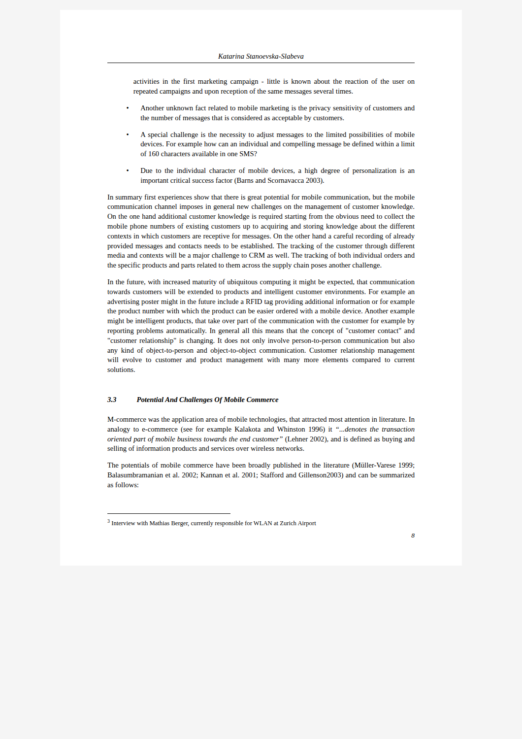Katarina Stanoevska-Slabeva
activities in the first marketing campaign - little is known about the reaction of the user on repeated campaigns and upon reception of the same messages several times.
Another unknown fact related to mobile marketing is the privacy sensitivity of customers and the number of messages that is considered as acceptable by customers.
A special challenge is the necessity to adjust messages to the limited possibilities of mobile devices. For example how can an individual and compelling message be defined within a limit of 160 characters available in one SMS?
Due to the individual character of mobile devices, a high degree of personalization is an important critical success factor (Barns and Scornavacca 2003).
In summary first experiences show that there is great potential for mobile communication, but the mobile communication channel imposes in general new challenges on the management of customer knowledge. On the one hand additional customer knowledge is required starting from the obvious need to collect the mobile phone numbers of existing customers up to acquiring and storing knowledge about the different contexts in which customers are receptive for messages. On the other hand a careful recording of already provided messages and contacts needs to be established. The tracking of the customer through different media and contexts will be a major challenge to CRM as well. The tracking of both individual orders and the specific products and parts related to them across the supply chain poses another challenge.
In the future, with increased maturity of ubiquitous computing it might be expected, that communication towards customers will be extended to products and intelligent customer environments. For example an advertising poster might in the future include a RFID tag providing additional information or for example the product number with which the product can be easier ordered with a mobile device. Another example might be intelligent products, that take over part of the communication with the customer for example by reporting problems automatically. In general all this means that the concept of "customer contact" and "customer relationship" is changing. It does not only involve person-to-person communication but also any kind of object-to-person and object-to-object communication. Customer relationship management will evolve to customer and product management with many more elements compared to current solutions.
3.3 Potential And Challenges Of Mobile Commerce
M-commerce was the application area of mobile technologies, that attracted most attention in literature. In analogy to e-commerce (see for example Kalakota and Whinston 1996) it “...denotes the transaction oriented part of mobile business towards the end customer” (Lehner 2002), and is defined as buying and selling of information products and services over wireless networks.
The potentials of mobile commerce have been broadly published in the literature (Müller-Varese 1999; Balasumbramanian et al. 2002; Kannan et al. 2001; Stafford and Gillenson2003) and can be summarized as follows:
3 Interview with Mathias Berger, currently responsible for WLAN at Zurich Airport
8